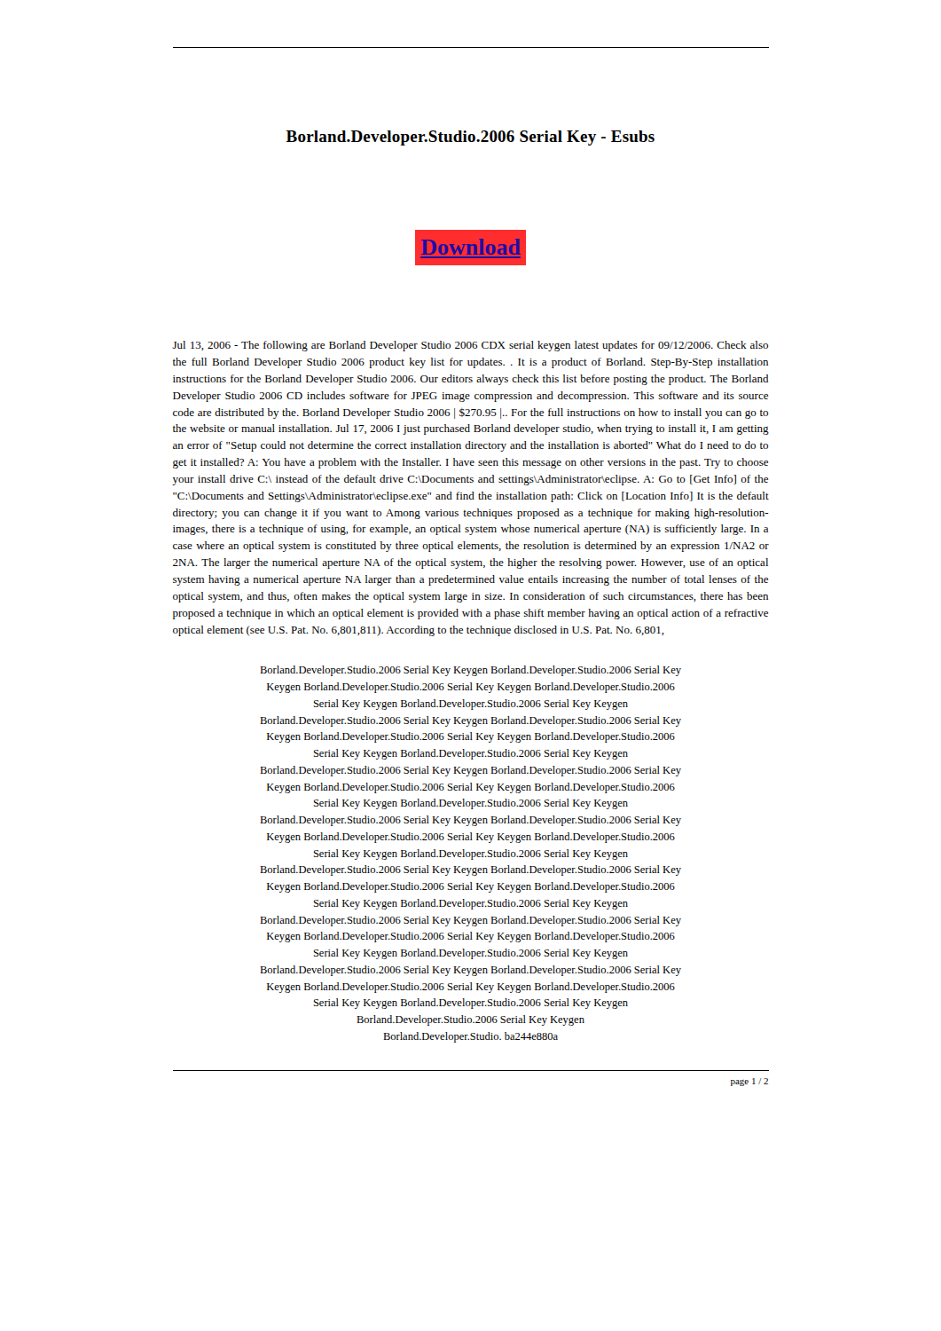Borland.Developer.Studio.2006 Serial Key - Esubs
Download
Jul 13, 2006 - The following are Borland Developer Studio 2006 CDX serial keygen latest updates for 09/12/2006. Check also the full Borland Developer Studio 2006 product key list for updates. . It is a product of Borland. Step-By-Step installation instructions for the Borland Developer Studio 2006. Our editors always check this list before posting the product. The Borland Developer Studio 2006 CD includes software for JPEG image compression and decompression. This software and its source code are distributed by the. Borland Developer Studio 2006 | $270.95 |.. For the full instructions on how to install you can go to the website or manual installation. Jul 17, 2006 I just purchased Borland developer studio, when trying to install it, I am getting an error of "Setup could not determine the correct installation directory and the installation is aborted" What do I need to do to get it installed? A: You have a problem with the Installer. I have seen this message on other versions in the past. Try to choose your install drive C:\ instead of the default drive C:\Documents and settings\Administrator\eclipse. A: Go to [Get Info] of the "C:\Documents and Settings\Administrator\eclipse.exe" and find the installation path: Click on [Location Info] It is the default directory; you can change it if you want to Among various techniques proposed as a technique for making high-resolution-images, there is a technique of using, for example, an optical system whose numerical aperture (NA) is sufficiently large. In a case where an optical system is constituted by three optical elements, the resolution is determined by an expression 1/NA2 or 2NA. The larger the numerical aperture NA of the optical system, the higher the resolving power. However, use of an optical system having a numerical aperture NA larger than a predetermined value entails increasing the number of total lenses of the optical system, and thus, often makes the optical system large in size. In consideration of such circumstances, there has been proposed a technique in which an optical element is provided with a phase shift member having an optical action of a refractive optical element (see U.S. Pat. No. 6,801,811). According to the technique disclosed in U.S. Pat. No. 6,801,
Borland.Developer.Studio.2006 Serial Key Keygen Borland.Developer.Studio.2006 Serial Key Keygen Borland.Developer.Studio.2006 Serial Key Keygen Borland.Developer.Studio.2006 Serial Key Keygen Borland.Developer.Studio.2006 Serial Key Keygen Borland.Developer.Studio.2006 Serial Key Keygen Borland.Developer.Studio.2006 Serial Key Keygen Borland.Developer.Studio.2006 Serial Key Keygen Borland.Developer.Studio.2006 Serial Key Keygen Borland.Developer.Studio.2006 Serial Key Keygen Borland.Developer.Studio.2006 Serial Key Keygen Borland.Developer.Studio.2006 Serial Key Keygen Borland.Developer.Studio.2006 Serial Key Keygen Borland.Developer.Studio.2006 Serial Key Keygen Borland.Developer.Studio.2006 Serial Key Keygen Borland.Developer.Studio.2006 Serial Key Keygen Borland.Developer.Studio.2006 Serial Key Keygen Borland.Developer.Studio.2006 Serial Key Keygen Borland.Developer.Studio.2006 Serial Key Keygen Borland.Developer.Studio.2006 Serial Key Keygen Borland.Developer.Studio.2006 Serial Key Keygen Borland.Developer.Studio.2006 Serial Key Keygen Borland.Developer.Studio.2006 Serial Key Keygen Borland.Developer.Studio.2006 Serial Key Keygen Borland.Developer.Studio.2006 Serial Key Keygen Borland.Developer.Studio.2006 Serial Key Keygen Borland.Developer.Studio.2006 Serial Key Keygen Borland.Developer.Studio.2006 Serial Key Keygen Borland.Developer.Studio.2006 Serial Key Keygen Borland.Developer.Studio.2006 Serial Key Keygen Borland.Developer.Studio.2006 Serial Key Keygen Borland.Developer.Studio.2006 Serial Key Keygen Borland.Developer.Studio.2006 Serial Key Keygen Borland.Developer.Studio.2006 Serial Key Keygen Borland.Developer.Studio.2006 Serial Key Keygen Borland.Developer.Studio.2006 Serial Key Keygen Borland.Developer.Studio. ba244e880a
page 1 / 2